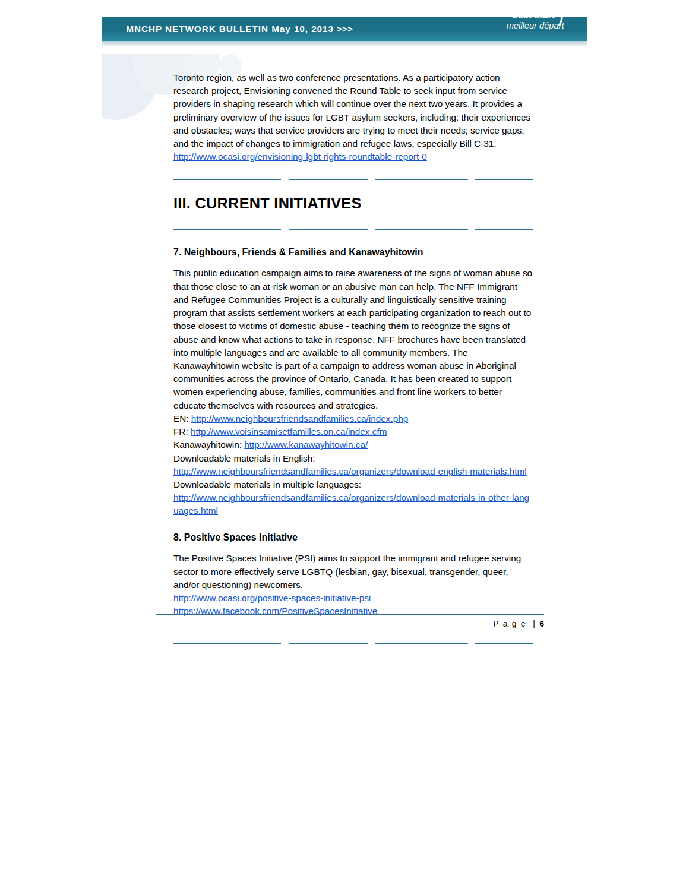MNCHP NETWORK BULLETIN May 10, 2013 >>>
best start)
meilleur départ
Toronto region, as well as two conference presentations. As a participatory action research project, Envisioning convened the Round Table to seek input from service providers in shaping research which will continue over the next two years. It provides a preliminary overview of the issues for LGBT asylum seekers, including: their experiences and obstacles; ways that service providers are trying to meet their needs; service gaps; and the impact of changes to immigration and refugee laws, especially Bill C-31.
http://www.ocasi.org/envisioning-lgbt-rights-roundtable-report-0
III. CURRENT INITIATIVES
7. Neighbours, Friends & Families and Kanawayhitowin
This public education campaign aims to raise awareness of the signs of woman abuse so that those close to an at-risk woman or an abusive man can help. The NFF Immigrant and Refugee Communities Project is a culturally and linguistically sensitive training program that assists settlement workers at each participating organization to reach out to those closest to victims of domestic abuse - teaching them to recognize the signs of abuse and know what actions to take in response. NFF brochures have been translated into multiple languages and are available to all community members. The Kanawayhitowin website is part of a campaign to address woman abuse in Aboriginal communities across the province of Ontario, Canada. It has been created to support women experiencing abuse, families, communities and front line workers to better educate themselves with resources and strategies.
EN: http://www.neighboursfriendsandfamilies.ca/index.php
FR: http://www.voisinsamisetfamilles.on.ca/index.cfm
Kanawayhitowin: http://www.kanawayhitowin.ca/
Downloadable materials in English:
http://www.neighboursfriendsandfamilies.ca/organizers/download-english-materials.html
Downloadable materials in multiple languages:
http://www.neighboursfriendsandfamilies.ca/organizers/download-materials-in-other-languages.html
8. Positive Spaces Initiative
The Positive Spaces Initiative (PSI) aims to support the immigrant and refugee serving sector to more effectively serve LGBTQ (lesbian, gay, bisexual, transgender, queer, and/or questioning) newcomers.
http://www.ocasi.org/positive-spaces-initiative-psi
https://www.facebook.com/PositiveSpacesInitiative
P a g e | 6